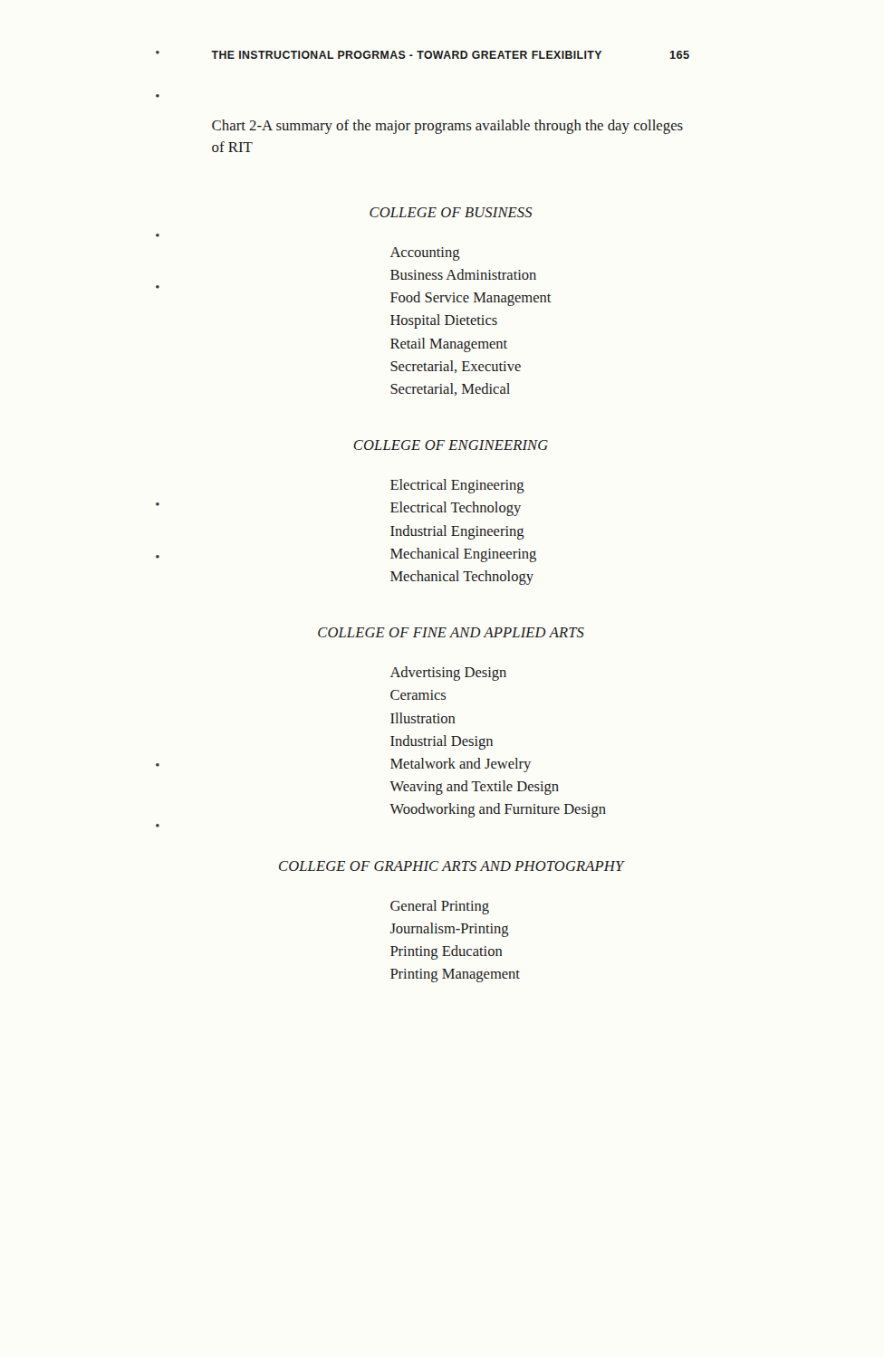• • • • • • • •
THE INSTRUCTIONAL PROGRMAS - TOWARD GREATER FLEXIBILITY 165
Chart 2-A summary of the major programs available through the day colleges of RIT
COLLEGE OF BUSINESS
Accounting
Business Administration
Food Service Management
Hospital Dietetics
Retail Management
Secretarial, Executive
Secretarial, Medical
COLLEGE OF ENGINEERING
Electrical Engineering
Electrical Technology
Industrial Engineering
Mechanical Engineering
Mechanical Technology
COLLEGE OF FINE AND APPLIED ARTS
Advertising Design
Ceramics
Illustration
Industrial Design
Metalwork and Jewelry
Weaving and Textile Design
Woodworking and Furniture Design
COLLEGE OF GRAPHIC ARTS AND PHOTOGRAPHY
General Printing
Journalism-Printing
Printing Education
Printing Management